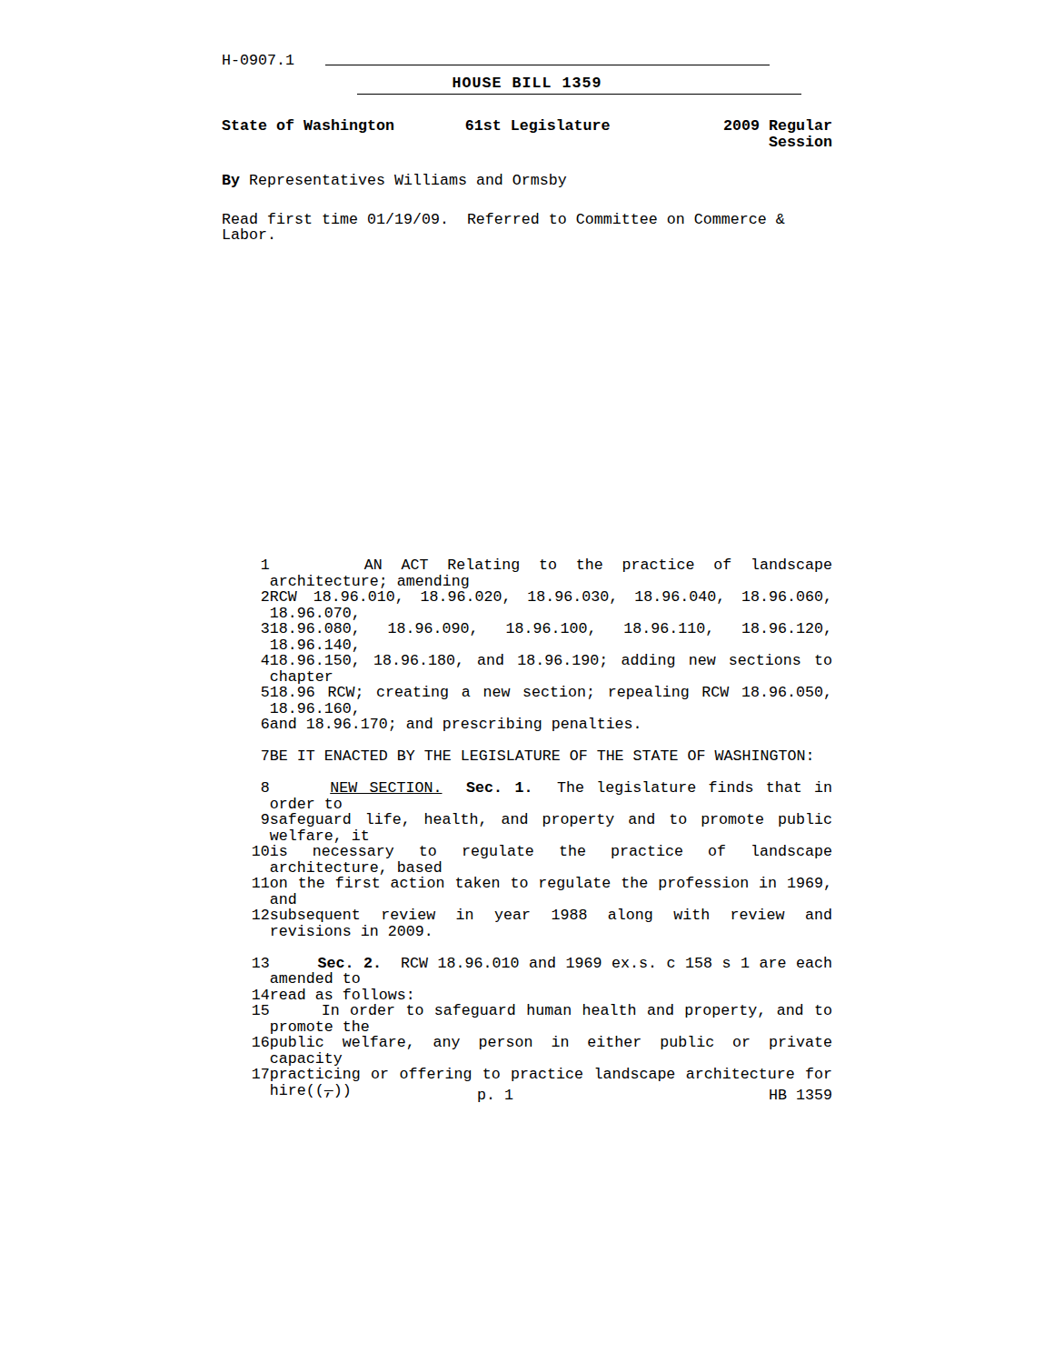H-0907.1
HOUSE BILL 1359
State of Washington 61st Legislature 2009 Regular Session
By Representatives Williams and Ormsby
Read first time 01/19/09. Referred to Committee on Commerce & Labor.
| 1 | AN ACT Relating to the practice of landscape architecture; amending |
| 2 | RCW 18.96.010, 18.96.020, 18.96.030, 18.96.040, 18.96.060, 18.96.070, |
| 3 | 18.96.080, 18.96.090, 18.96.100, 18.96.110, 18.96.120, 18.96.140, |
| 4 | 18.96.150, 18.96.180, and 18.96.190; adding new sections to chapter |
| 5 | 18.96 RCW; creating a new section; repealing RCW 18.96.050, 18.96.160, |
| 6 | and 18.96.170; and prescribing penalties. |
| 7 | BE IT ENACTED BY THE LEGISLATURE OF THE STATE OF WASHINGTON: |
| 8 | NEW SECTION. Sec. 1. The legislature finds that in order to |
| 9 | safeguard life, health, and property and to promote public welfare, it |
| 10 | is necessary to regulate the practice of landscape architecture, based |
| 11 | on the first action taken to regulate the profession in 1969, and |
| 12 | subsequent review in year 1988 along with review and revisions in 2009. |
| 13 | Sec. 2. RCW 18.96.010 and 1969 ex.s. c 158 s 1 are each amended to |
| 14 | read as follows: |
| 15 | In order to safeguard human health and property, and to promote the |
| 16 | public welfare, any person in either public or private capacity |
| 17 | practicing or offering to practice landscape architecture for hire(( , )) |
p. 1 HB 1359